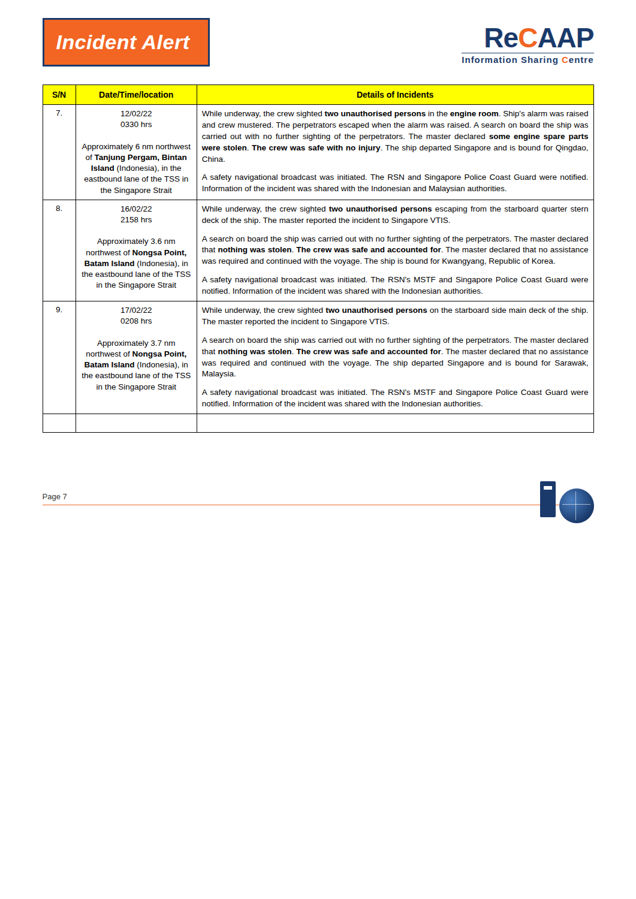Incident Alert
ReCAAP
Information Sharing Centre
| S/N | Date/Time/location | Details of Incidents |
| --- | --- | --- |
| 7. | 12/02/22 0330 hrs Approximately 6 nm northwest of Tanjung Pergam, Bintan Island (Indonesia), in the eastbound lane of the TSS in the Singapore Strait | While underway, the crew sighted two unauthorised persons in the engine room . Ship's alarm was raised and crew mustered. The perpetrators escaped when the alarm was raised. A search on board the ship was carried out with no further sighting of the perpetrators. The master declared some engine spare parts were stolen . The crew was safe with no injury . The ship departed Singapore and is bound for Qingdao, China. A safety navigational broadcast was initiated. The RSN and Singapore Police Coast Guard were notified. Information of the incident was shared with the Indonesian and Malaysian authorities. |
| 8. | 16/02/22 2158 hrs Approximately 3.6 nm northwest of Nongsa Point, Batam Island (Indonesia), in the eastbound lane of the TSS in the Singapore Strait | While underway, the crew sighted two unauthorised persons escaping from the starboard quarter stern deck of the ship. The master reported the incident to Singapore VTIS. A search on board the ship was carried out with no further sighting of the perpetrators. The master declared that nothing was stolen . The crew was safe and accounted for . The master declared that no assistance was required and continued with the voyage. The ship is bound for Kwangyang, Republic of Korea. A safety navigational broadcast was initiated. The RSN's MSTF and Singapore Police Coast Guard were notified. Information of the incident was shared with the Indonesian authorities. |
| 9. | 17/02/22 0208 hrs Approximately 3.7 nm northwest of Nongsa Point, Batam Island (Indonesia), in the eastbound lane of the TSS in the Singapore Strait | While underway, the crew sighted two unauthorised persons on the starboard side main deck of the ship. The master reported the incident to Singapore VTIS. A search on board the ship was carried out with no further sighting of the perpetrators. The master declared that nothing was stolen . The crew was safe and accounted for . The master declared that no assistance was required and continued with the voyage. The ship departed Singapore and is bound for Sarawak, Malaysia. A safety navigational broadcast was initiated. The RSN's MSTF and Singapore Police Coast Guard were notified. Information of the incident was shared with the Indonesian authorities. |
Page 7